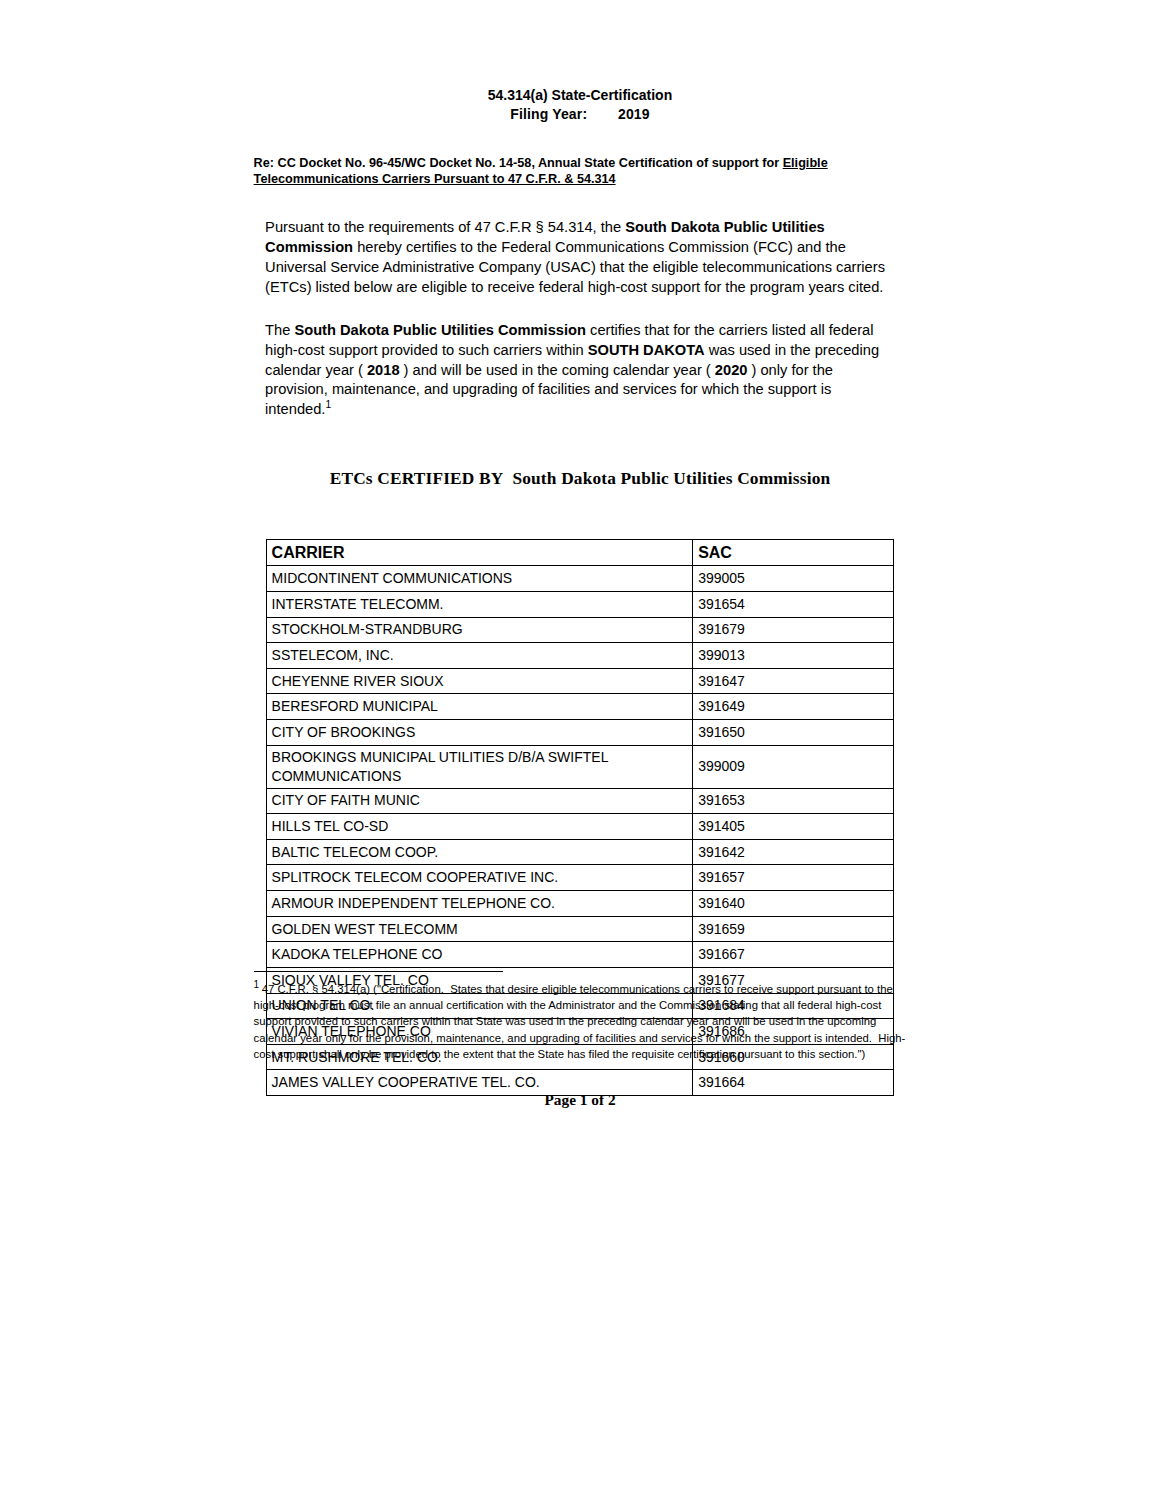54.314(a) State-Certification
Filing Year: 2019
Re: CC Docket No. 96-45/WC Docket No. 14-58, Annual State Certification of support for Eligible Telecommunications Carriers Pursuant to 47 C.F.R. & 54.314
Pursuant to the requirements of 47 C.F.R § 54.314, the South Dakota Public Utilities Commission hereby certifies to the Federal Communications Commission (FCC) and the Universal Service Administrative Company (USAC) that the eligible telecommunications carriers (ETCs) listed below are eligible to receive federal high-cost support for the program years cited.
The South Dakota Public Utilities Commission certifies that for the carriers listed all federal high-cost support provided to such carriers within SOUTH DAKOTA was used in the preceding calendar year ( 2018 ) and will be used in the coming calendar year ( 2020 ) only for the provision, maintenance, and upgrading of facilities and services for which the support is intended.1
ETCs CERTIFIED BY South Dakota Public Utilities Commission
| CARRIER | SAC |
| --- | --- |
| MIDCONTINENT COMMUNICATIONS | 399005 |
| INTERSTATE TELECOMM. | 391654 |
| STOCKHOLM-STRANDBURG | 391679 |
| SSTELECOM, INC. | 399013 |
| CHEYENNE RIVER SIOUX | 391647 |
| BERESFORD MUNICIPAL | 391649 |
| CITY OF BROOKINGS | 391650 |
| BROOKINGS MUNICIPAL UTILITIES D/B/A SWIFTEL COMMUNICATIONS | 399009 |
| CITY OF FAITH MUNIC | 391653 |
| HILLS TEL CO-SD | 391405 |
| BALTIC TELECOM COOP. | 391642 |
| SPLITROCK TELECOM COOPERATIVE INC. | 391657 |
| ARMOUR INDEPENDENT TELEPHONE CO. | 391640 |
| GOLDEN WEST TELECOMM | 391659 |
| KADOKA TELEPHONE CO | 391667 |
| SIOUX VALLEY TEL. CO | 391677 |
| UNION TEL CO. | 391684 |
| VIVIAN TELEPHONE CO | 391686 |
| MT. RUSHMORE TEL. CO. | 391660 |
| JAMES VALLEY COOPERATIVE TEL. CO. | 391664 |
147 C.F.R. § 54.314(a) ("Certification. States that desire eligible telecommunications carriers to receive support pursuant to the high-cost program must file an annual certification with the Administrator and the Commission stating that all federal high-cost support provided to such carriers within that State was used in the preceding calendar year and will be used in the upcoming calendar year only for the provision, maintenance, and upgrading of facilities and services for which the support is intended. High-cost support shall only be provided to the extent that the State has filed the requisite certification pursuant to this section.")
Page 1 of 2